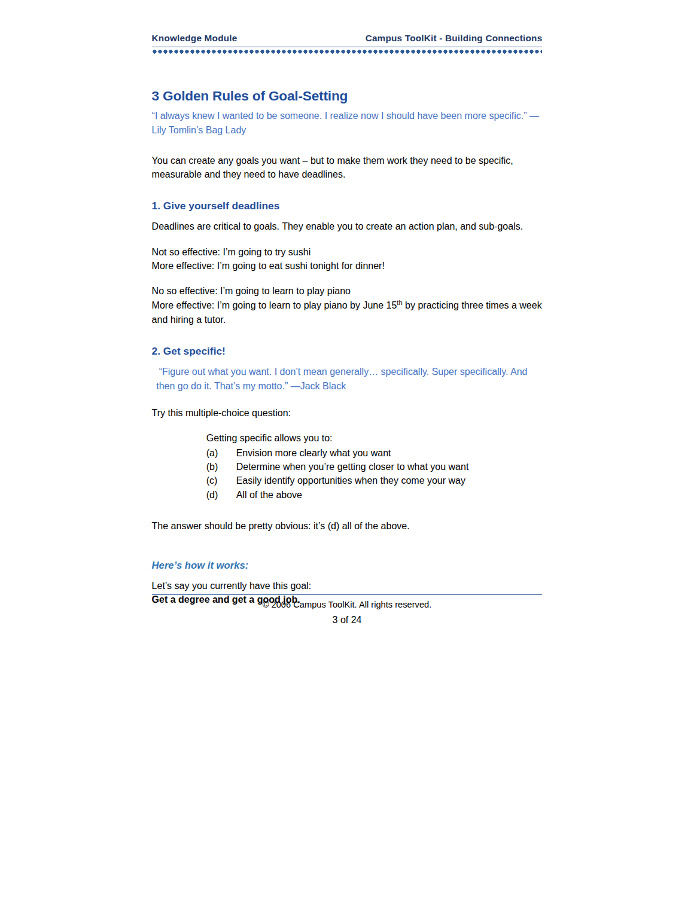Knowledge Module Campus ToolKit - Building Connections
3 Golden Rules of Goal-Setting
“I always knew I wanted to be someone. I realize now I should have been more specific.” —Lily Tomlin’s Bag Lady
You can create any goals you want – but to make them work they need to be specific, measurable and they need to have deadlines.
1. Give yourself deadlines
Deadlines are critical to goals. They enable you to create an action plan, and sub-goals.
Not so effective: I’m going to try sushi
More effective: I’m going to eat sushi tonight for dinner!
No so effective: I’m going to learn to play piano
More effective: I’m going to learn to play piano by June 15th by practicing three times a week and hiring a tutor.
2. Get specific!
“Figure out what you want. I don’t mean generally… specifically. Super specifically. And then go do it. That’s my motto.” —Jack Black
Try this multiple-choice question:
Getting specific allows you to:
(a) Envision more clearly what you want
(b) Determine when you’re getting closer to what you want
(c) Easily identify opportunities when they come your way
(d) All of the above
The answer should be pretty obvious: it’s (d) all of the above.
Here’s how it works:
Let’s say you currently have this goal:
Get a degree and get a good job.
© 2006 Campus ToolKit. All rights reserved.
3 of 24